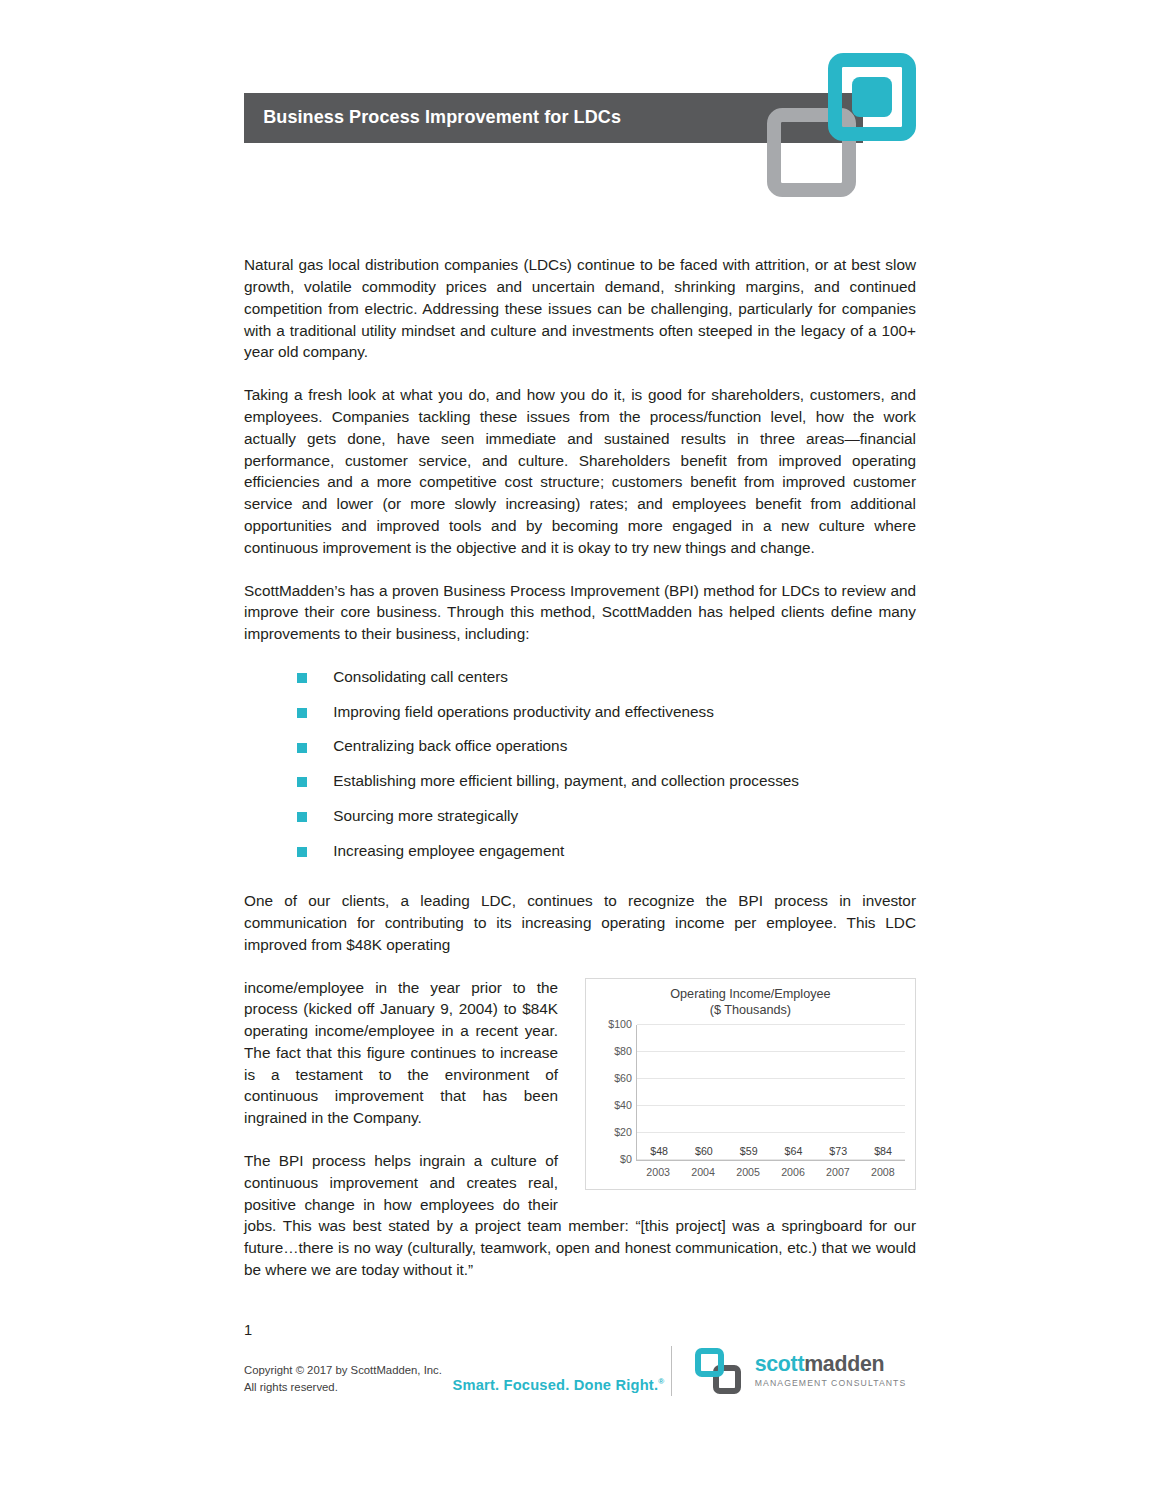Business Process Improvement for LDCs
Natural gas local distribution companies (LDCs) continue to be faced with attrition, or at best slow growth, volatile commodity prices and uncertain demand, shrinking margins, and continued competition from electric. Addressing these issues can be challenging, particularly for companies with a traditional utility mindset and culture and investments often steeped in the legacy of a 100+ year old company.
Taking a fresh look at what you do, and how you do it, is good for shareholders, customers, and employees. Companies tackling these issues from the process/function level, how the work actually gets done, have seen immediate and sustained results in three areas—financial performance, customer service, and culture. Shareholders benefit from improved operating efficiencies and a more competitive cost structure; customers benefit from improved customer service and lower (or more slowly increasing) rates; and employees benefit from additional opportunities and improved tools and by becoming more engaged in a new culture where continuous improvement is the objective and it is okay to try new things and change.
ScottMadden’s has a proven Business Process Improvement (BPI) method for LDCs to review and improve their core business. Through this method, ScottMadden has helped clients define many improvements to their business, including:
Consolidating call centers
Improving field operations productivity and effectiveness
Centralizing back office operations
Establishing more efficient billing, payment, and collection processes
Sourcing more strategically
Increasing employee engagement
One of our clients, a leading LDC, continues to recognize the BPI process in investor communication for contributing to its increasing operating income per employee. This LDC improved from $48K operating
Operating Income/Employee
($ Thousands)
$100
$80
$60
$40
$20
$0
$48
$60
$59
$64
$73
$84
2003
2004
2005
2006
2007
2008
income/employee in the year prior to the process (kicked off January 9, 2004) to $84K operating income/employee in a recent year. The fact that this figure continues to increase is a testament to the environment of continuous improvement that has been ingrained in the Company.
The BPI process helps ingrain a culture of continuous improvement and creates real, positive change in how employees do their jobs. This was best stated by a project team member: “[this project] was a springboard for our future…there is no way (culturally, teamwork, open and honest communication, etc.) that we would be where we are today without it.”
1
Copyright © 2017 by ScottMadden, Inc. All rights reserved.
Smart. Focused. Done Right.®
scottmadden
MANAGEMENT CONSULTANTS